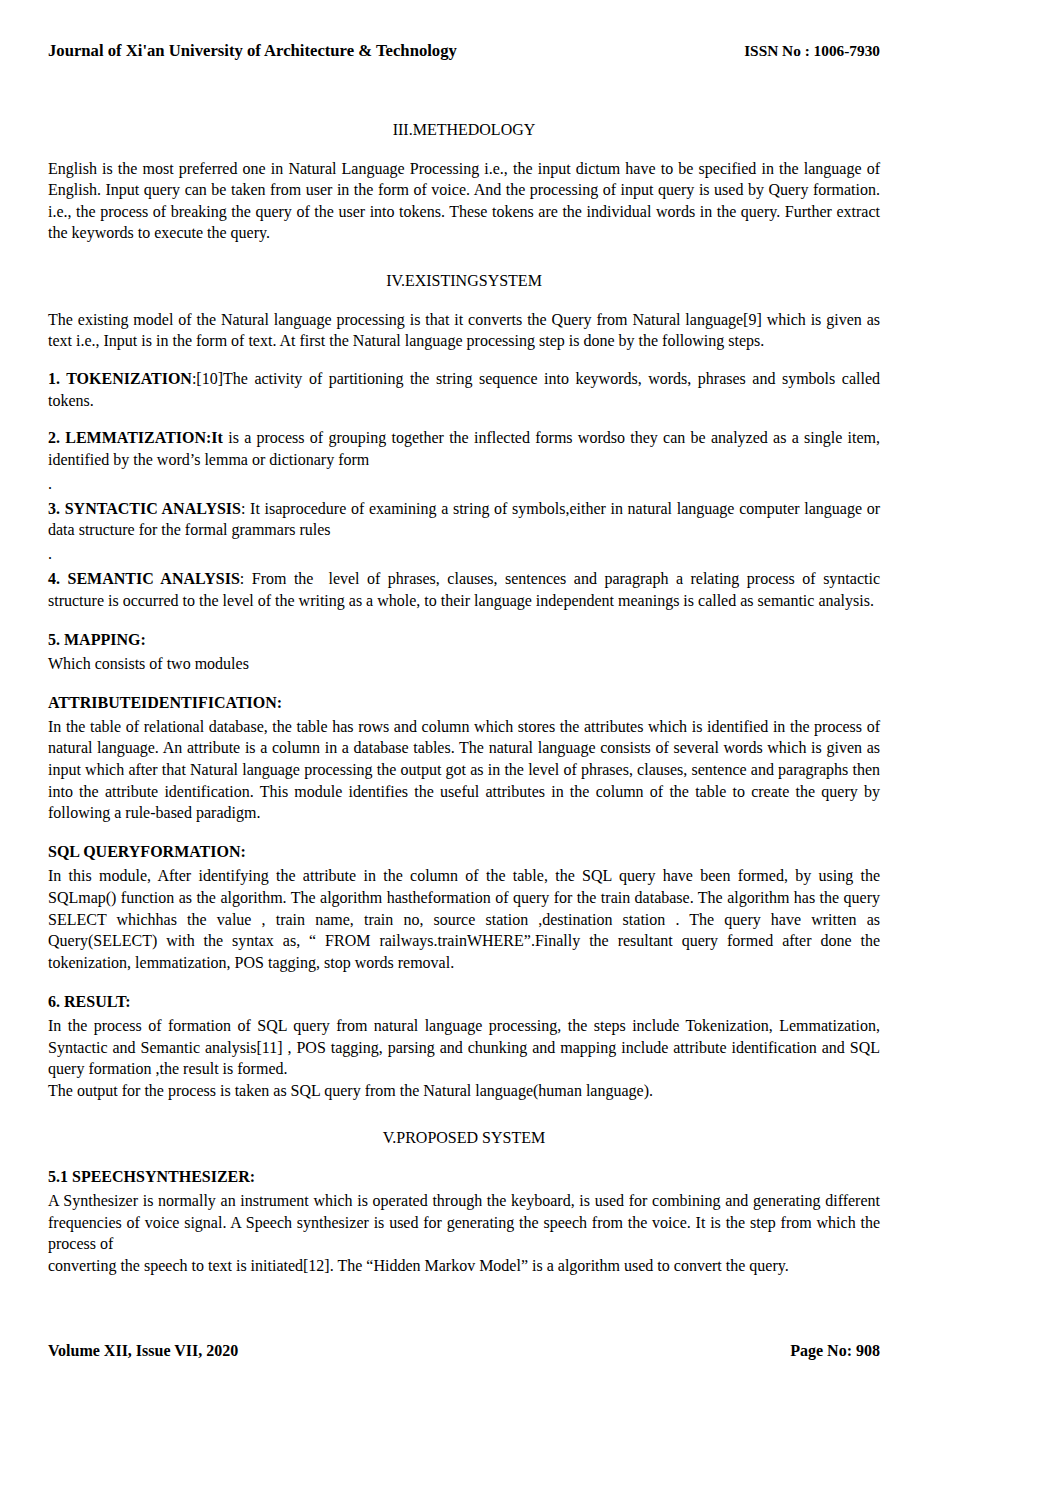Journal of Xi'an University of Architecture & Technology
ISSN No : 1006-7930
III.METHEDOLOGY
English is the most preferred one in Natural Language Processing i.e., the input dictum have to be specified in the language of English. Input query can be taken from user in the form of voice. And the processing of input query is used by Query formation. i.e., the process of breaking the query of the user into tokens. These tokens are the individual words in the query. Further extract the keywords to execute the query.
IV.EXISTINGSYSTEM
The existing model of the Natural language processing is that it converts the Query from Natural language[9] which is given as text i.e., Input is in the form of text. At first the Natural language processing step is done by the following steps.
1. TOKENIZATION:[10]The activity of partitioning the string sequence into keywords, words, phrases and symbols called tokens.
2. LEMMATIZATION:It is a process of grouping together the inflected forms wordso they can be analyzed as a single item, identified by the word’s lemma or dictionary form
.
3. SYNTACTIC ANALYSIS: It isaprocedure of examining a string of symbols,either in natural language computer language or data structure for the formal grammars rules
.
4. SEMANTIC ANALYSIS: From the level of phrases, clauses, sentences and paragraph a relating process of syntactic structure is occurred to the level of the writing as a whole, to their language independent meanings is called as semantic analysis.
5. MAPPING:
Which consists of two modules
ATTRIBUTEIDENTIFICATION:
In the table of relational database, the table has rows and column which stores the attributes which is identified in the process of natural language. An attribute is a column in a database tables. The natural language consists of several words which is given as input which after that Natural language processing the output got as in the level of phrases, clauses, sentence and paragraphs then into the attribute identification. This module identifies the useful attributes in the column of the table to create the query by following a rule-based paradigm.
SQL QUERYFORMATION:
In this module, After identifying the attribute in the column of the table, the SQL query have been formed, by using the SQLmap() function as the algorithm. The algorithm hastheformation of query for the train database. The algorithm has the query SELECT whichhas the value , train name, train no, source station ,destination station . The query have written as Query(SELECT) with the syntax as, “ FROM railways.trainWHERE”.Finally the resultant query formed after done the tokenization, lemmatization, POS tagging, stop words removal.
6. RESULT:
In the process of formation of SQL query from natural language processing, the steps include Tokenization, Lemmatization, Syntactic and Semantic analysis[11] , POS tagging, parsing and chunking and mapping include attribute identification and SQL query formation ,the result is formed.
The output for the process is taken as SQL query from the Natural language(human language).
V.PROPOSED SYSTEM
5.1 SPEECHSYNTHESIZER:
A Synthesizer is normally an instrument which is operated through the keyboard, is used for combining and generating different frequencies of voice signal. A Speech synthesizer is used for generating the speech from the voice. It is the step from which the process of
converting the speech to text is initiated[12]. The “Hidden Markov Model” is a algorithm used to convert the query.
Volume XII, Issue VII, 2020
Page No: 908